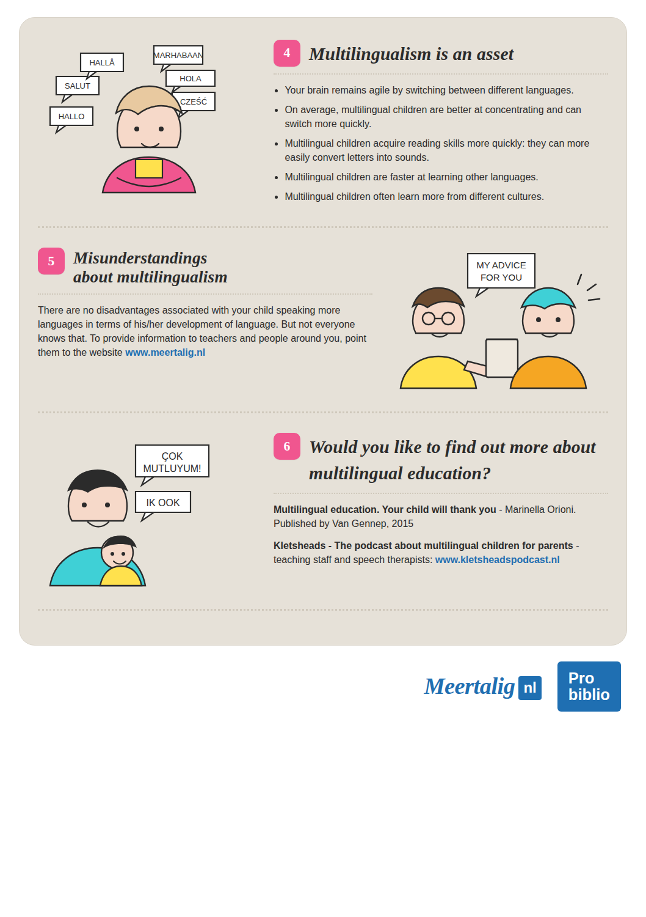SALUT HALLÅ HALLO MARHABAAN HOLA CZEŚĆ
4
Multilingualism is an asset
Your brain remains agile by switching between different languages.
On average, multilingual children are better at concentrating and can switch more quickly.
Multilingual children acquire reading skills more quickly: they can more easily convert letters into sounds.
Multilingual children are faster at learning other languages.
Multilingual children often learn more from different cultures.
5
Misunderstandings
about multilingualism
There are no disadvantages associated with your child speaking more languages in terms of his/her development of language. But not everyone knows that. To provide information to teachers and people around you, point them to the website www.meertalig.nl
MY ADVICE FOR YOU
ÇOK MUTLUYUM! IK OOK
6
Would you like to find out more about multilingual education?
Multilingual education. Your child will thank you - Marinella Orioni. Published by Van Gennep, 2015
Kletsheads - The podcast about multilingual children for parents - teaching staff and speech therapists: www.kletsheadspodcast.nl
Meertalig nl
Pro
biblio